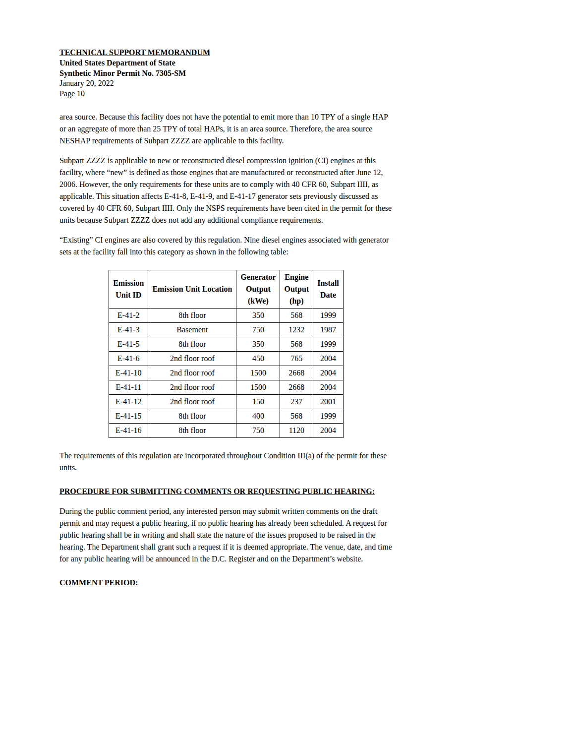TECHNICAL SUPPORT MEMORANDUM
United States Department of State
Synthetic Minor Permit No. 7305-SM
January 20, 2022
Page 10
area source. Because this facility does not have the potential to emit more than 10 TPY of a single HAP or an aggregate of more than 25 TPY of total HAPs, it is an area source. Therefore, the area source NESHAP requirements of Subpart ZZZZ are applicable to this facility.
Subpart ZZZZ is applicable to new or reconstructed diesel compression ignition (CI) engines at this facility, where “new” is defined as those engines that are manufactured or reconstructed after June 12, 2006. However, the only requirements for these units are to comply with 40 CFR 60, Subpart IIII, as applicable. This situation affects E-41-8, E-41-9, and E-41-17 generator sets previously discussed as covered by 40 CFR 60, Subpart IIII. Only the NSPS requirements have been cited in the permit for these units because Subpart ZZZZ does not add any additional compliance requirements.
“Existing” CI engines are also covered by this regulation. Nine diesel engines associated with generator sets at the facility fall into this category as shown in the following table:
| Emission Unit ID | Emission Unit Location | Generator Output (kWe) | Engine Output (hp) | Install Date |
| --- | --- | --- | --- | --- |
| E-41-2 | 8th floor | 350 | 568 | 1999 |
| E-41-3 | Basement | 750 | 1232 | 1987 |
| E-41-5 | 8th floor | 350 | 568 | 1999 |
| E-41-6 | 2nd floor roof | 450 | 765 | 2004 |
| E-41-10 | 2nd floor roof | 1500 | 2668 | 2004 |
| E-41-11 | 2nd floor roof | 1500 | 2668 | 2004 |
| E-41-12 | 2nd floor roof | 150 | 237 | 2001 |
| E-41-15 | 8th floor | 400 | 568 | 1999 |
| E-41-16 | 8th floor | 750 | 1120 | 2004 |
The requirements of this regulation are incorporated throughout Condition III(a) of the permit for these units.
PROCEDURE FOR SUBMITTING COMMENTS OR REQUESTING PUBLIC HEARING:
During the public comment period, any interested person may submit written comments on the draft permit and may request a public hearing, if no public hearing has already been scheduled. A request for public hearing shall be in writing and shall state the nature of the issues proposed to be raised in the hearing. The Department shall grant such a request if it is deemed appropriate. The venue, date, and time for any public hearing will be announced in the D.C. Register and on the Department’s website.
COMMENT PERIOD: